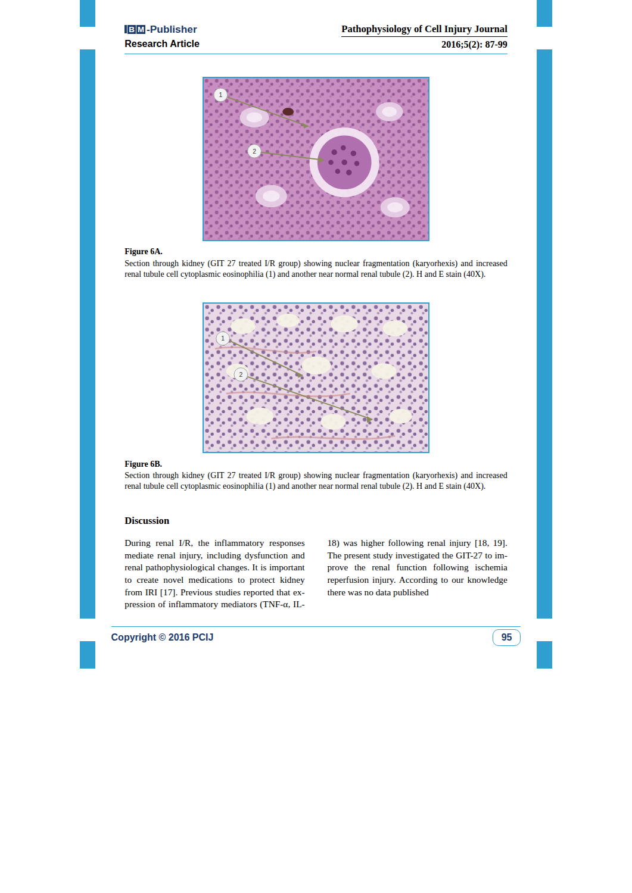BM -Publisher
Research Article
Pathophysiology of Cell Injury Journal
2016;5(2): 87-99
1 2
Figure 6A.
Section through kidney (GIT 27 treated I/R group) showing nuclear fragmentation (karyorhexis) and increased renal tubule cell cytoplasmic eosinophilia (1) and another near normal renal tubule (2). H and E stain (40X).
1 2
Figure 6B.
Section through kidney (GIT 27 treated I/R group) showing nuclear fragmentation (karyorhexis) and increased renal tubule cell cytoplasmic eosinophilia (1) and another near normal renal tubule (2). H and E stain (40X).
Discussion
During renal I/R, the inflammatory responses mediate renal injury, including dysfunction and renal pathophysiological changes. It is important to create novel medications to protect kidney from IRI [17]. Previous studies reported that expression of inflammatory mediators (TNF-α, IL-18) was higher following renal injury [18, 19]. The present study investigated the GIT-27 to improve the renal function following ischemia reperfusion injury. According to our knowledge there was no data published
Copyright © 2016 PCIJ
95